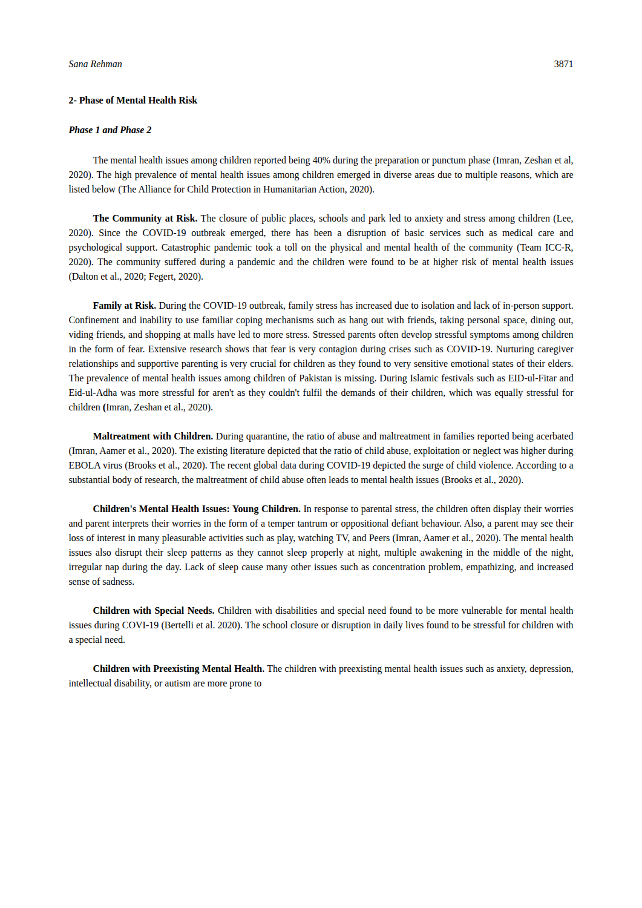Sana Rehman 3871
2- Phase of Mental Health Risk
Phase 1 and Phase 2
The mental health issues among children reported being 40% during the preparation or punctum phase (Imran, Zeshan et al, 2020). The high prevalence of mental health issues among children emerged in diverse areas due to multiple reasons, which are listed below (The Alliance for Child Protection in Humanitarian Action, 2020).
The Community at Risk. The closure of public places, schools and park led to anxiety and stress among children (Lee, 2020). Since the COVID-19 outbreak emerged, there has been a disruption of basic services such as medical care and psychological support. Catastrophic pandemic took a toll on the physical and mental health of the community (Team ICC-R, 2020). The community suffered during a pandemic and the children were found to be at higher risk of mental health issues (Dalton et al., 2020; Fegert, 2020).
Family at Risk. During the COVID-19 outbreak, family stress has increased due to isolation and lack of in-person support. Confinement and inability to use familiar coping mechanisms such as hang out with friends, taking personal space, dining out, viding friends, and shopping at malls have led to more stress. Stressed parents often develop stressful symptoms among children in the form of fear. Extensive research shows that fear is very contagion during crises such as COVID-19. Nurturing caregiver relationships and supportive parenting is very crucial for children as they found to very sensitive emotional states of their elders. The prevalence of mental health issues among children of Pakistan is missing. During Islamic festivals such as EID-ul-Fitar and Eid-ul-Adha was more stressful for aren't as they couldn't fulfil the demands of their children, which was equally stressful for children (Imran, Zeshan et al., 2020).
Maltreatment with Children. During quarantine, the ratio of abuse and maltreatment in families reported being acerbated (Imran, Aamer et al., 2020). The existing literature depicted that the ratio of child abuse, exploitation or neglect was higher during EBOLA virus (Brooks et al., 2020). The recent global data during COVID-19 depicted the surge of child violence. According to a substantial body of research, the maltreatment of child abuse often leads to mental health issues (Brooks et al., 2020).
Children's Mental Health Issues: Young Children. In response to parental stress, the children often display their worries and parent interprets their worries in the form of a temper tantrum or oppositional defiant behaviour. Also, a parent may see their loss of interest in many pleasurable activities such as play, watching TV, and Peers (Imran, Aamer et al., 2020). The mental health issues also disrupt their sleep patterns as they cannot sleep properly at night, multiple awakening in the middle of the night, irregular nap during the day. Lack of sleep cause many other issues such as concentration problem, empathizing, and increased sense of sadness.
Children with Special Needs. Children with disabilities and special need found to be more vulnerable for mental health issues during COVI-19 (Bertelli et al. 2020). The school closure or disruption in daily lives found to be stressful for children with a special need.
Children with Preexisting Mental Health. The children with preexisting mental health issues such as anxiety, depression, intellectual disability, or autism are more prone to